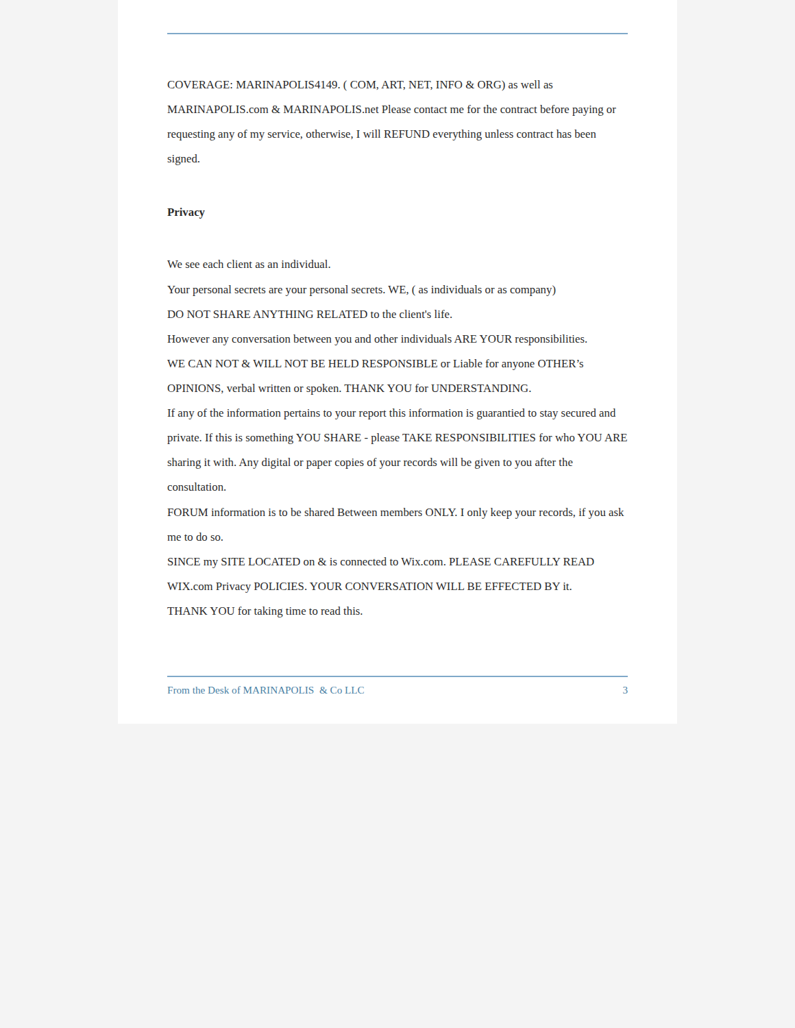COVERAGE: MARINAPOLIS4149. ( COM, ART, NET, INFO & ORG) as well as MARINAPOLIS.com & MARINAPOLIS.net Please contact me for the contract before paying or requesting any of my service, otherwise, I will REFUND everything unless contract has been signed.
Privacy
We see each client as an individual.
Your personal secrets are your personal secrets. WE, ( as individuals or as company)
DO NOT SHARE ANYTHING RELATED to the client's life.
However any conversation between you and other individuals ARE YOUR responsibilities.
WE CAN NOT & WILL NOT BE HELD RESPONSIBLE or Liable for anyone OTHER’s OPINIONS, verbal written or spoken. THANK YOU for UNDERSTANDING.
If any of the information pertains to your report this information is guarantied to stay secured and private. If this is something YOU SHARE - please TAKE RESPONSIBILITIES for who YOU ARE sharing it with. Any digital or paper copies of your records will be given to you after the consultation.
FORUM information is to be shared Between members ONLY. I only keep your records, if you ask me to do so.
SINCE my SITE LOCATED on & is connected to Wix.com. PLEASE CAREFULLY READ WIX.com Privacy POLICIES. YOUR CONVERSATION WILL BE EFFECTED BY it.
THANK YOU for taking time to read this.
From the Desk of MARINAPOLIS & Co LLC 3